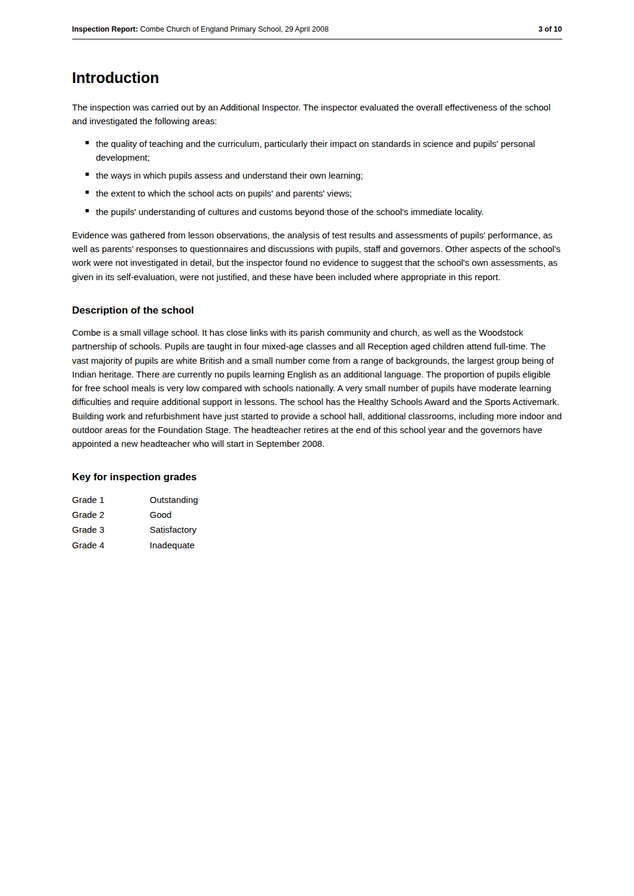Inspection Report: Combe Church of England Primary School, 29 April 2008
3 of 10
Introduction
The inspection was carried out by an Additional Inspector. The inspector evaluated the overall effectiveness of the school and investigated the following areas:
the quality of teaching and the curriculum, particularly their impact on standards in science and pupils' personal development;
the ways in which pupils assess and understand their own learning;
the extent to which the school acts on pupils' and parents' views;
the pupils' understanding of cultures and customs beyond those of the school's immediate locality.
Evidence was gathered from lesson observations, the analysis of test results and assessments of pupils' performance, as well as parents' responses to questionnaires and discussions with pupils, staff and governors. Other aspects of the school's work were not investigated in detail, but the inspector found no evidence to suggest that the school's own assessments, as given in its self-evaluation, were not justified, and these have been included where appropriate in this report.
Description of the school
Combe is a small village school. It has close links with its parish community and church, as well as the Woodstock partnership of schools. Pupils are taught in four mixed-age classes and all Reception aged children attend full-time. The vast majority of pupils are white British and a small number come from a range of backgrounds, the largest group being of Indian heritage. There are currently no pupils learning English as an additional language. The proportion of pupils eligible for free school meals is very low compared with schools nationally. A very small number of pupils have moderate learning difficulties and require additional support in lessons. The school has the Healthy Schools Award and the Sports Activemark. Building work and refurbishment have just started to provide a school hall, additional classrooms, including more indoor and outdoor areas for the Foundation Stage. The headteacher retires at the end of this school year and the governors have appointed a new headteacher who will start in September 2008.
Key for inspection grades
| Grade 1 | Outstanding |
| Grade 2 | Good |
| Grade 3 | Satisfactory |
| Grade 4 | Inadequate |